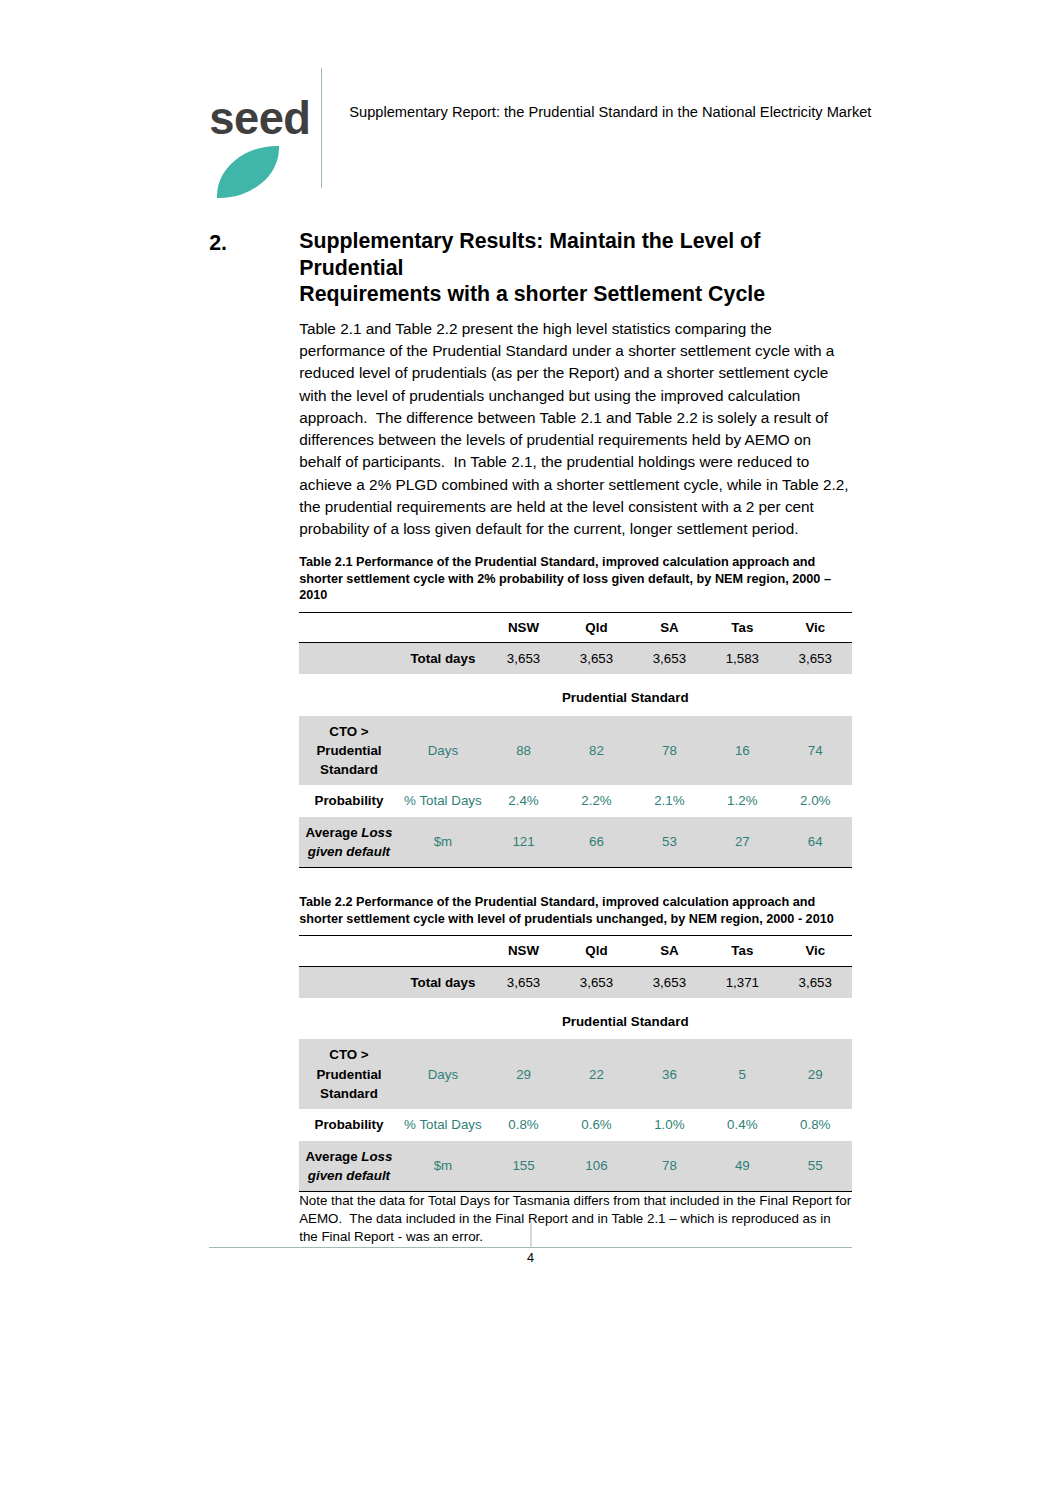seed
Supplementary Report: the Prudential Standard in the National Electricity Market
2.
Supplementary Results: Maintain the Level of Prudential
Requirements with a shorter Settlement Cycle
Table 2.1 and Table 2.2 present the high level statistics comparing the performance of the Prudential Standard under a shorter settlement cycle with a reduced level of prudentials (as per the Report) and a shorter settlement cycle with the level of prudentials unchanged but using the improved calculation approach. The difference between Table 2.1 and Table 2.2 is solely a result of differences between the levels of prudential requirements held by AEMO on behalf of participants. In Table 2.1, the prudential holdings were reduced to achieve a 2% PLGD combined with a shorter settlement cycle, while in Table 2.2, the prudential requirements are held at the level consistent with a 2 per cent probability of a loss given default for the current, longer settlement period.
Table 2.1 Performance of the Prudential Standard, improved calculation approach and shorter settlement cycle with 2% probability of loss given default, by NEM region, 2000 – 2010
| | | NSW | Qld | SA | Tas | Vic |
| --- | --- | --- | --- | --- | --- | --- |
| | Total days | 3,653 | 3,653 | 3,653 | 1,583 | 3,653 |
| | Prudential Standard |
| CTO > Prudential Standard | Days | 88 | 82 | 78 | 16 | 74 |
| Probability | % Total Days | 2.4% | 2.2% | 2.1% | 1.2% | 2.0% |
| Average Loss given default | $m | 121 | 66 | 53 | 27 | 64 |
Table 2.2 Performance of the Prudential Standard, improved calculation approach and shorter settlement cycle with level of prudentials unchanged, by NEM region, 2000 - 2010
| | | NSW | Qld | SA | Tas | Vic |
| --- | --- | --- | --- | --- | --- | --- |
| | Total days | 3,653 | 3,653 | 3,653 | 1,371 | 3,653 |
| | Prudential Standard |
| CTO > Prudential Standard | Days | 29 | 22 | 36 | 5 | 29 |
| Probability | % Total Days | 0.8% | 0.6% | 1.0% | 0.4% | 0.8% |
| Average Loss given default | $m | 155 | 106 | 78 | 49 | 55 |
Note that the data for Total Days for Tasmania differs from that included in the Final Report for AEMO. The data included in the Final Report and in Table 2.1 – which is reproduced as in the Final Report - was an error.
4